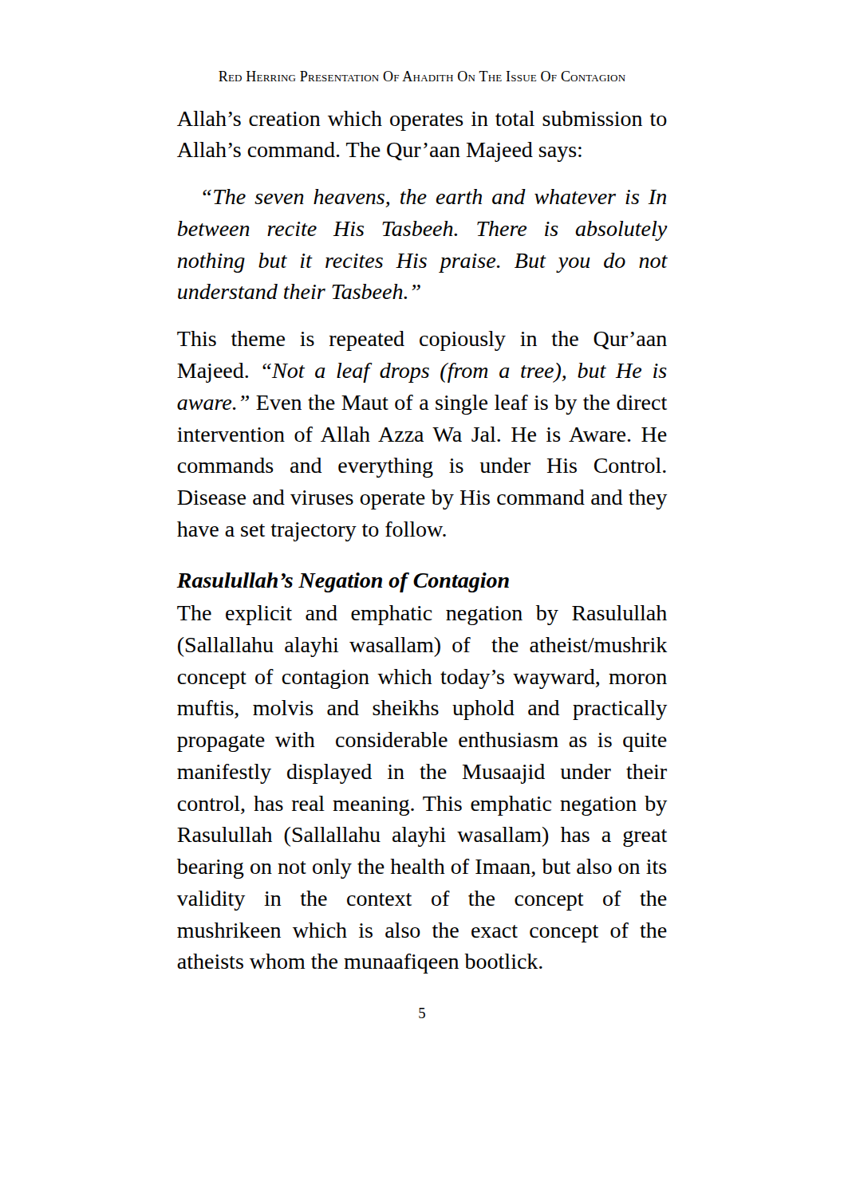Red Herring Presentation Of Ahadith On The Issue Of Contagion
Allah’s creation which operates in total submission to Allah’s command. The Qur’aan Majeed says:
“The seven heavens, the earth and whatever is In between recite His Tasbeeh. There is absolutely nothing but it recites His praise. But you do not understand their Tasbeeh.”
This theme is repeated copiously in the Qur’aan Majeed. “Not a leaf drops (from a tree), but He is aware.” Even the Maut of a single leaf is by the direct intervention of Allah Azza Wa Jal. He is Aware. He commands and everything is under His Control. Disease and viruses operate by His command and they have a set trajectory to follow.
Rasulullah’s Negation of Contagion
The explicit and emphatic negation by Rasulullah (Sallallahu alayhi wasallam) of the atheist/mushrik concept of contagion which today’s wayward, moron muftis, molvis and sheikhs uphold and practically propagate with considerable enthusiasm as is quite manifestly displayed in the Musaajid under their control, has real meaning. This emphatic negation by Rasulullah (Sallallahu alayhi wasallam) has a great bearing on not only the health of Imaan, but also on its validity in the context of the concept of the mushrikeen which is also the exact concept of the atheists whom the munaafiqeen bootlick.
5